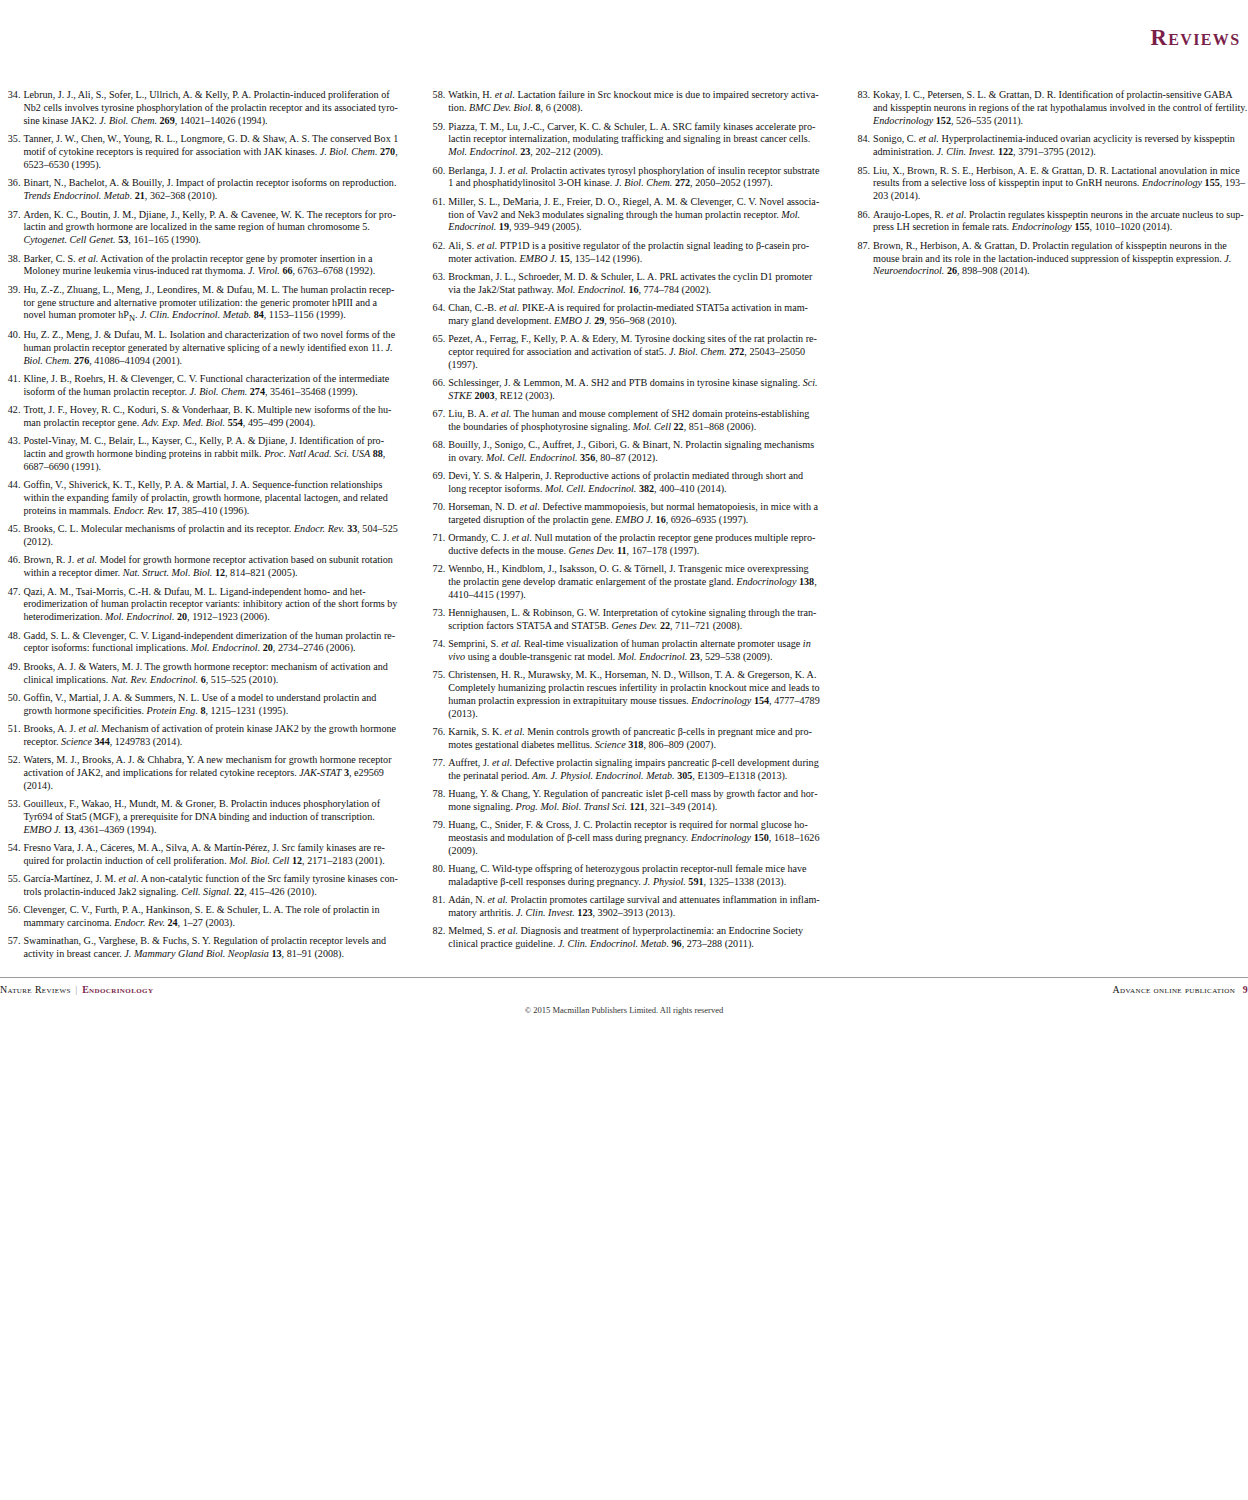Reviews
Lebrun, J. J., Ali, S., Sofer, L., Ullrich, A. & Kelly, P. A. Prolactin-induced proliferation of Nb2 cells involves tyrosine phosphorylation of the prolactin receptor and its associated tyrosine kinase JAK2. J. Biol. Chem. 269, 14021–14026 (1994).
Tanner, J. W., Chen, W., Young, R. L., Longmore, G. D. & Shaw, A. S. The conserved Box 1 motif of cytokine receptors is required for association with JAK kinases. J. Biol. Chem. 270, 6523–6530 (1995).
Binart, N., Bachelot, A. & Bouilly, J. Impact of prolactin receptor isoforms on reproduction. Trends Endocrinol. Metab. 21, 362–368 (2010).
Arden, K. C., Boutin, J. M., Djiane, J., Kelly, P. A. & Cavenee, W. K. The receptors for prolactin and growth hormone are localized in the same region of human chromosome 5. Cytogenet. Cell Genet. 53, 161–165 (1990).
Barker, C. S. et al. Activation of the prolactin receptor gene by promoter insertion in a Moloney murine leukemia virus-induced rat thymoma. J. Virol. 66, 6763–6768 (1992).
Hu, Z.-Z., Zhuang, L., Meng, J., Leondires, M. & Dufau, M. L. The human prolactin receptor gene structure and alternative promoter utilization: the generic promoter hPIII and a novel human promoter hPN. J. Clin. Endocrinol. Metab. 84, 1153–1156 (1999).
Hu, Z. Z., Meng, J. & Dufau, M. L. Isolation and characterization of two novel forms of the human prolactin receptor generated by alternative splicing of a newly identified exon 11. J. Biol. Chem. 276, 41086–41094 (2001).
Kline, J. B., Roehrs, H. & Clevenger, C. V. Functional characterization of the intermediate isoform of the human prolactin receptor. J. Biol. Chem. 274, 35461–35468 (1999).
Trott, J. F., Hovey, R. C., Koduri, S. & Vonderhaar, B. K. Multiple new isoforms of the human prolactin receptor gene. Adv. Exp. Med. Biol. 554, 495–499 (2004).
Postel-Vinay, M. C., Belair, L., Kayser, C., Kelly, P. A. & Djiane, J. Identification of prolactin and growth hormone binding proteins in rabbit milk. Proc. Natl Acad. Sci. USA 88, 6687–6690 (1991).
Goffin, V., Shiverick, K. T., Kelly, P. A. & Martial, J. A. Sequence-function relationships within the expanding family of prolactin, growth hormone, placental lactogen, and related proteins in mammals. Endocr. Rev. 17, 385–410 (1996).
Brooks, C. L. Molecular mechanisms of prolactin and its receptor. Endocr. Rev. 33, 504–525 (2012).
Brown, R. J. et al. Model for growth hormone receptor activation based on subunit rotation within a receptor dimer. Nat. Struct. Mol. Biol. 12, 814–821 (2005).
Qazi, A. M., Tsai-Morris, C.-H. & Dufau, M. L. Ligand-independent homo- and heterodimerization of human prolactin receptor variants: inhibitory action of the short forms by heterodimerization. Mol. Endocrinol. 20, 1912–1923 (2006).
Gadd, S. L. & Clevenger, C. V. Ligand-independent dimerization of the human prolactin receptor isoforms: functional implications. Mol. Endocrinol. 20, 2734–2746 (2006).
Brooks, A. J. & Waters, M. J. The growth hormone receptor: mechanism of activation and clinical implications. Nat. Rev. Endocrinol. 6, 515–525 (2010).
Goffin, V., Martial, J. A. & Summers, N. L. Use of a model to understand prolactin and growth hormone specificities. Protein Eng. 8, 1215–1231 (1995).
Brooks, A. J. et al. Mechanism of activation of protein kinase JAK2 by the growth hormone receptor. Science 344, 1249783 (2014).
Waters, M. J., Brooks, A. J. & Chhabra, Y. A new mechanism for growth hormone receptor activation of JAK2, and implications for related cytokine receptors. JAK-STAT 3, e29569 (2014).
Gouilleux, F., Wakao, H., Mundt, M. & Groner, B. Prolactin induces phosphorylation of Tyr694 of Stat5 (MGF), a prerequisite for DNA binding and induction of transcription. EMBO J. 13, 4361–4369 (1994).
Fresno Vara, J. A., Cáceres, M. A., Silva, A. & Martín-Pérez, J. Src family kinases are required for prolactin induction of cell proliferation. Mol. Biol. Cell 12, 2171–2183 (2001).
García-Martínez, J. M. et al. A non-catalytic function of the Src family tyrosine kinases controls prolactin-induced Jak2 signaling. Cell. Signal. 22, 415–426 (2010).
Clevenger, C. V., Furth, P. A., Hankinson, S. E. & Schuler, L. A. The role of prolactin in mammary carcinoma. Endocr. Rev. 24, 1–27 (2003).
Swaminathan, G., Varghese, B. & Fuchs, S. Y. Regulation of prolactin receptor levels and activity in breast cancer. J. Mammary Gland Biol. Neoplasia 13, 81–91 (2008).
Watkin, H. et al. Lactation failure in Src knockout mice is due to impaired secretory activation. BMC Dev. Biol. 8, 6 (2008).
Piazza, T. M., Lu, J.-C., Carver, K. C. & Schuler, L. A. SRC family kinases accelerate prolactin receptor internalization, modulating trafficking and signaling in breast cancer cells. Mol. Endocrinol. 23, 202–212 (2009).
Berlanga, J. J. et al. Prolactin activates tyrosyl phosphorylation of insulin receptor substrate 1 and phosphatidylinositol 3-OH kinase. J. Biol. Chem. 272, 2050–2052 (1997).
Miller, S. L., DeMaria, J. E., Freier, D. O., Riegel, A. M. & Clevenger, C. V. Novel association of Vav2 and Nek3 modulates signaling through the human prolactin receptor. Mol. Endocrinol. 19, 939–949 (2005).
Ali, S. et al. PTP1D is a positive regulator of the prolactin signal leading to β-casein promoter activation. EMBO J. 15, 135–142 (1996).
Brockman, J. L., Schroeder, M. D. & Schuler, L. A. PRL activates the cyclin D1 promoter via the Jak2/Stat pathway. Mol. Endocrinol. 16, 774–784 (2002).
Chan, C.-B. et al. PIKE-A is required for prolactin-mediated STAT5a activation in mammary gland development. EMBO J. 29, 956–968 (2010).
Pezet, A., Ferrag, F., Kelly, P. A. & Edery, M. Tyrosine docking sites of the rat prolactin receptor required for association and activation of stat5. J. Biol. Chem. 272, 25043–25050 (1997).
Schlessinger, J. & Lemmon, M. A. SH2 and PTB domains in tyrosine kinase signaling. Sci. STKE 2003, RE12 (2003).
Liu, B. A. et al. The human and mouse complement of SH2 domain proteins-establishing the boundaries of phosphotyrosine signaling. Mol. Cell 22, 851–868 (2006).
Bouilly, J., Sonigo, C., Auffret, J., Gibori, G. & Binart, N. Prolactin signaling mechanisms in ovary. Mol. Cell. Endocrinol. 356, 80–87 (2012).
Devi, Y. S. & Halperin, J. Reproductive actions of prolactin mediated through short and long receptor isoforms. Mol. Cell. Endocrinol. 382, 400–410 (2014).
Horseman, N. D. et al. Defective mammopoiesis, but normal hematopoiesis, in mice with a targeted disruption of the prolactin gene. EMBO J. 16, 6926–6935 (1997).
Ormandy, C. J. et al. Null mutation of the prolactin receptor gene produces multiple reproductive defects in the mouse. Genes Dev. 11, 167–178 (1997).
Wennbo, H., Kindblom, J., Isaksson, O. G. & Törnell, J. Transgenic mice overexpressing the prolactin gene develop dramatic enlargement of the prostate gland. Endocrinology 138, 4410–4415 (1997).
Hennighausen, L. & Robinson, G. W. Interpretation of cytokine signaling through the transcription factors STAT5A and STAT5B. Genes Dev. 22, 711–721 (2008).
Semprini, S. et al. Real-time visualization of human prolactin alternate promoter usage in vivo using a double-transgenic rat model. Mol. Endocrinol. 23, 529–538 (2009).
Christensen, H. R., Murawsky, M. K., Horseman, N. D., Willson, T. A. & Gregerson, K. A. Completely humanizing prolactin rescues infertility in prolactin knockout mice and leads to human prolactin expression in extrapituitary mouse tissues. Endocrinology 154, 4777–4789 (2013).
Karnik, S. K. et al. Menin controls growth of pancreatic β-cells in pregnant mice and promotes gestational diabetes mellitus. Science 318, 806–809 (2007).
Auffret, J. et al. Defective prolactin signaling impairs pancreatic β-cell development during the perinatal period. Am. J. Physiol. Endocrinol. Metab. 305, E1309–E1318 (2013).
Huang, Y. & Chang, Y. Regulation of pancreatic islet β-cell mass by growth factor and hormone signaling. Prog. Mol. Biol. Transl Sci. 121, 321–349 (2014).
Huang, C., Snider, F. & Cross, J. C. Prolactin receptor is required for normal glucose homeostasis and modulation of β-cell mass during pregnancy. Endocrinology 150, 1618–1626 (2009).
Huang, C. Wild-type offspring of heterozygous prolactin receptor-null female mice have maladaptive β-cell responses during pregnancy. J. Physiol. 591, 1325–1338 (2013).
Adán, N. et al. Prolactin promotes cartilage survival and attenuates inflammation in inflammatory arthritis. J. Clin. Invest. 123, 3902–3913 (2013).
Melmed, S. et al. Diagnosis and treatment of hyperprolactinemia: an Endocrine Society clinical practice guideline. J. Clin. Endocrinol. Metab. 96, 273–288 (2011).
Kokay, I. C., Petersen, S. L. & Grattan, D. R. Identification of prolactin-sensitive GABA and kisspeptin neurons in regions of the rat hypothalamus involved in the control of fertility. Endocrinology 152, 526–535 (2011).
Sonigo, C. et al. Hyperprolactinemia-induced ovarian acyclicity is reversed by kisspeptin administration. J. Clin. Invest. 122, 3791–3795 (2012).
Liu, X., Brown, R. S. E., Herbison, A. E. & Grattan, D. R. Lactational anovulation in mice results from a selective loss of kisspeptin input to GnRH neurons. Endocrinology 155, 193–203 (2014).
Araujo-Lopes, R. et al. Prolactin regulates kisspeptin neurons in the arcuate nucleus to suppress LH secretion in female rats. Endocrinology 155, 1010–1020 (2014).
Brown, R., Herbison, A. & Grattan, D. Prolactin regulation of kisspeptin neurons in the mouse brain and its role in the lactation-induced suppression of kisspeptin expression. J. Neuroendocrinol. 26, 898–908 (2014).
Nature Reviews|Endocrinology
Advance online publication9
© 2015 Macmillan Publishers Limited. All rights reserved